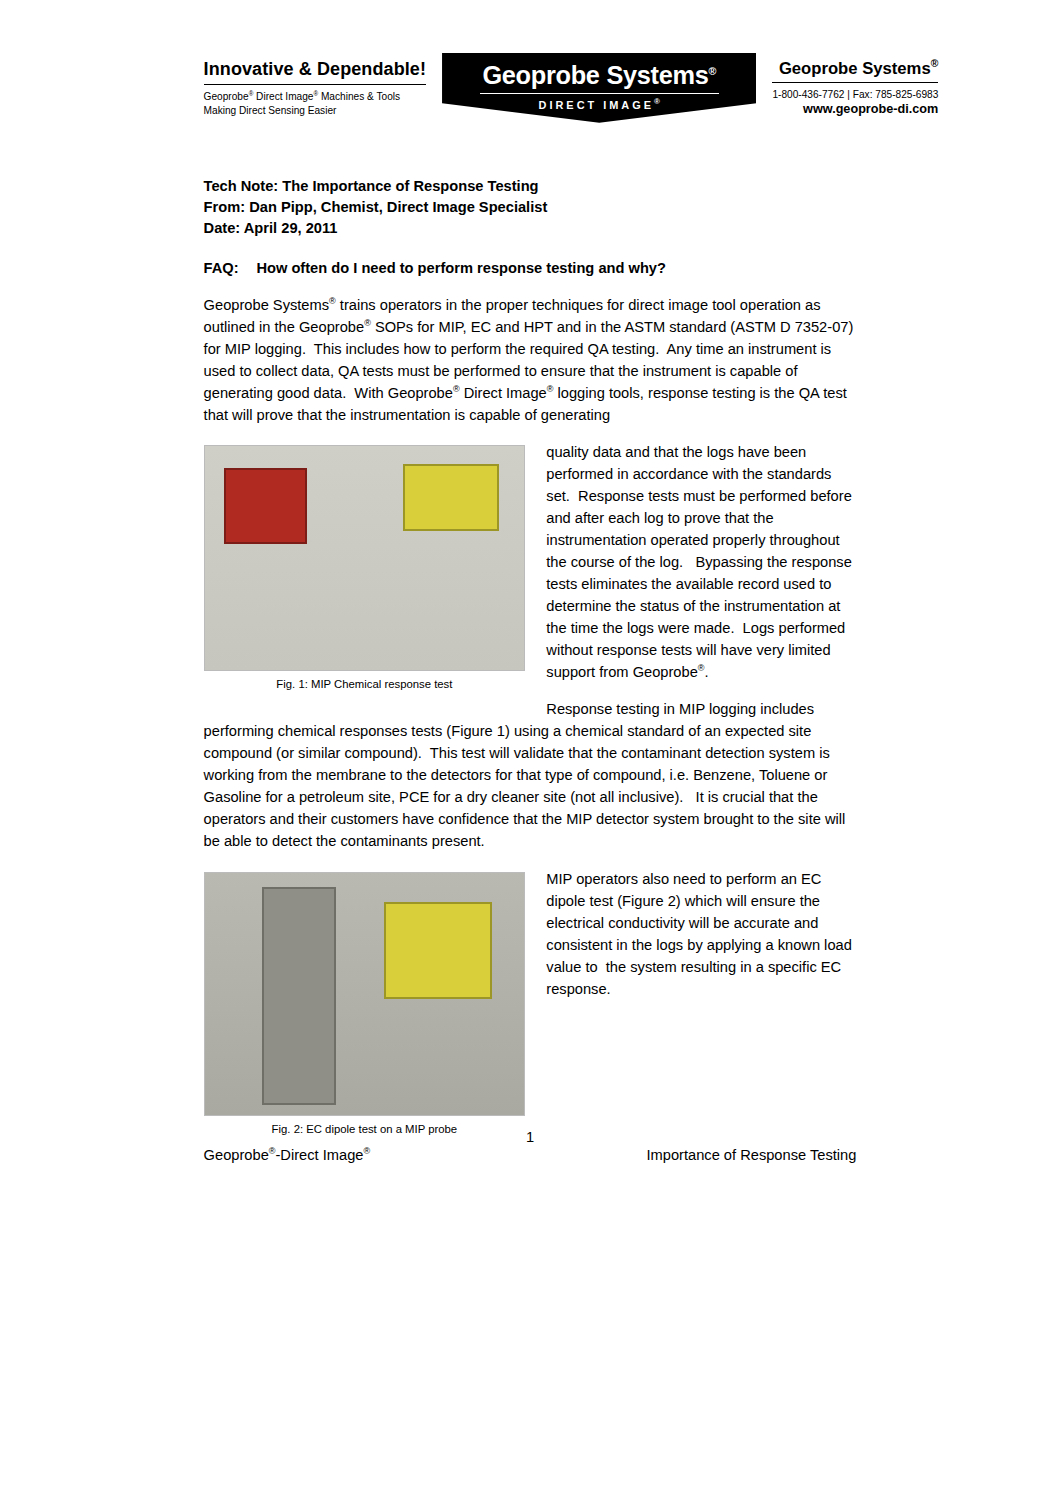Innovative & Dependable!
Geoprobe® Direct Image® Machines & Tools
Making Direct Sensing Easier
Geoprobe Systems®
DIRECT IMAGE®
Geoprobe Systems®
1-800-436-7762 | Fax: 785-825-6983
www.geoprobe-di.com
Tech Note: The Importance of Response Testing
From: Dan Pipp, Chemist, Direct Image Specialist
Date: April 29, 2011
FAQ: How often do I need to perform response testing and why?
Geoprobe Systems® trains operators in the proper techniques for direct image tool operation as outlined in the Geoprobe® SOPs for MIP, EC and HPT and in the ASTM standard (ASTM D 7352-07) for MIP logging. This includes how to perform the required QA testing. Any time an instrument is used to collect data, QA tests must be performed to ensure that the instrument is capable of generating good data. With Geoprobe® Direct Image® logging tools, response testing is the QA test that will prove that the instrumentation is capable of generating
Fig. 1: MIP Chemical response test
quality data and that the logs have been performed in accordance with the standards set. Response tests must be performed before and after each log to prove that the instrumentation operated properly throughout the course of the log. Bypassing the response tests eliminates the available record used to determine the status of the instrumentation at the time the logs were made. Logs performed without response tests will have very limited support from Geoprobe®.
Response testing in MIP logging includes performing chemical responses tests (Figure 1) using a chemical standard of an expected site compound (or similar compound). This test will validate that the contaminant detection system is working from the membrane to the detectors for that type of compound, i.e. Benzene, Toluene or Gasoline for a petroleum site, PCE for a dry cleaner site (not all inclusive). It is crucial that the operators and their customers have confidence that the MIP detector system brought to the site will be able to detect the contaminants present.
Fig. 2: EC dipole test on a MIP probe
MIP operators also need to perform an EC dipole test (Figure 2) which will ensure the electrical conductivity will be accurate and consistent in the logs by applying a known load value to the system resulting in a specific EC response.
1
Geoprobe®-Direct Image®
Importance of Response Testing